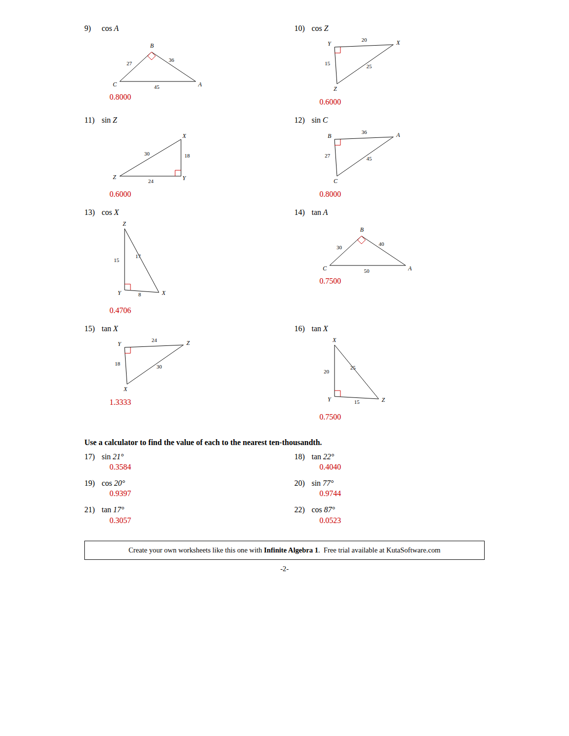9) cos A
B C A 27 36 45
0.8000
10) cos Z
Y X Z 20 15 25
0.6000
11) sin Z
Z Y X 30 18 24
0.6000
12) sin C
B A C 36 27 45
0.8000
13) cos X
Z Y X 15 17 8
0.4706
14) tan A
B C A 30 40 50
0.7500
15) tan X
Y Z X 24 18 30
1.3333
16) tan X
X Y Z 20 25 15
0.7500
Use a calculator to find the value of each to the nearest ten-thousandth.
17) sin 21°
0.3584
18) tan 22°
0.4040
19) cos 20°
0.9397
20) sin 77°
0.9744
21) tan 17°
0.3057
22) cos 87°
0.0523
Create your own worksheets like this one with Infinite Algebra 1. Free trial available at KutaSoftware.com
-2-